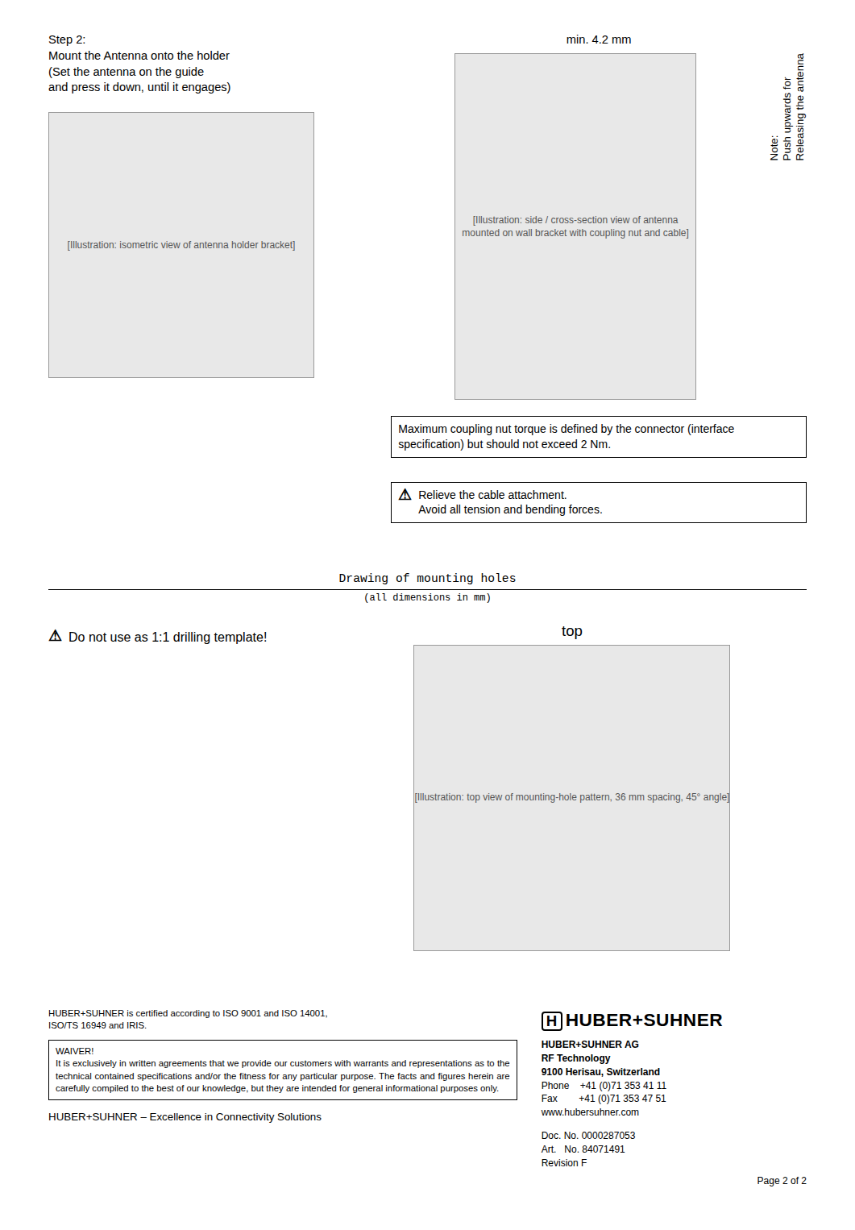Step 2:
Mount the Antenna onto the holder
(Set the antenna on the guide
and press it down, until it engages)
[Illustration: isometric view of antenna holder bracket]
min. 4.2 mm
[Illustration: side / cross-section view of antenna mounted on wall bracket with coupling nut and cable]
Note:
Push upwards for
Releasing the antenna
Maximum coupling nut torque is defined by the connector (interface specification) but should not exceed 2 Nm.
⚠ Relieve the cable attachment.
Avoid all tension and bending forces.
Drawing of mounting holes
(all dimensions in mm)
⚠ Do not use as 1:1 drilling template!
top
[Illustration: top view of mounting-hole pattern, 36 mm spacing, 45° angle]
HUBER+SUHNER is certified according to ISO 9001 and ISO 14001,
ISO/TS 16949 and IRIS.
WAIVER!
It is exclusively in written agreements that we provide our customers with warrants and representations as to the technical contained specifications and/or the fitness for any particular purpose. The facts and figures herein are carefully compiled to the best of our knowledge, but they are intended for general informational purposes only.
HUBER+SUHNER – Excellence in Connectivity Solutions
HHUBER+SUHNER
HUBER+SUHNER AG RF Technology 9100 Herisau, Switzerland Phone +41 (0)71 353 41 11
Fax +41 (0)71 353 47 51
www.hubersuhner.com
Doc. No. 0000287053
Art. No. 84071491
Revision F
Page 2 of 2